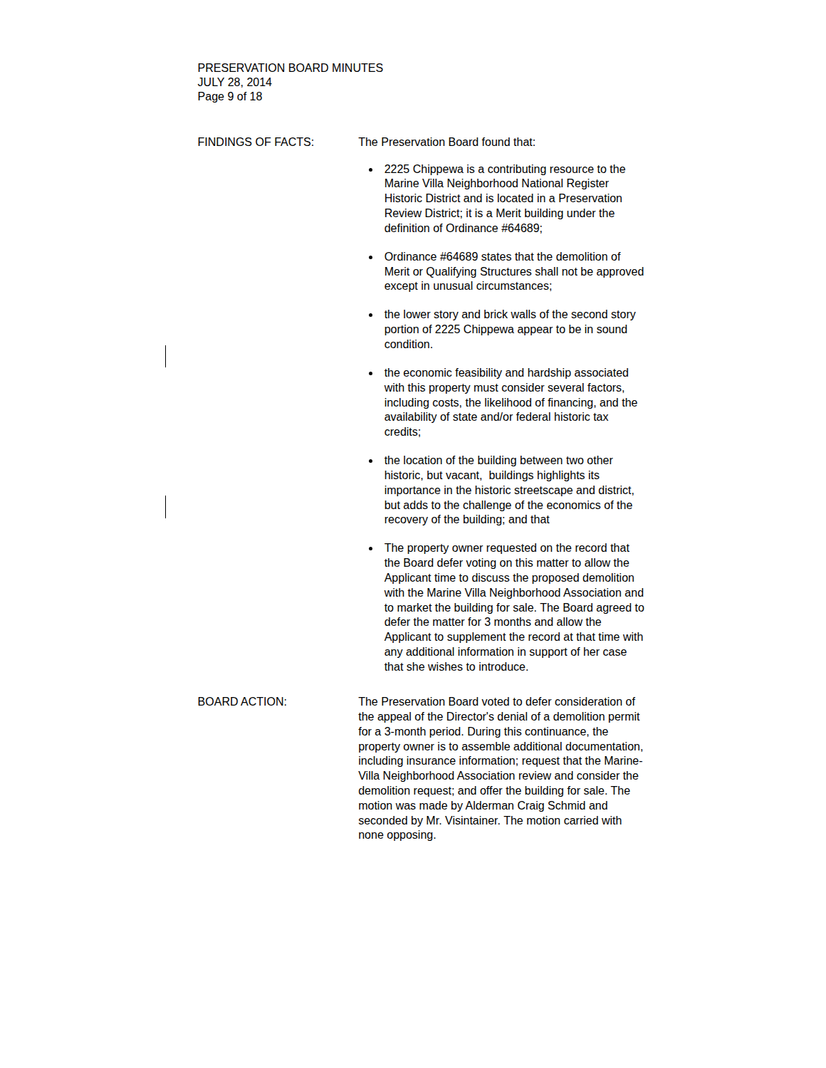PRESERVATION BOARD MINUTES
JULY 28, 2014
Page 9 of 18
| FINDINGS OF FACTS: | The Preservation Board found that: 2225 Chippewa is a contributing resource to the Marine Villa Neighborhood National Register Historic District and is located in a Preservation Review District; it is a Merit building under the definition of Ordinance #64689; Ordinance #64689 states that the demolition of Merit or Qualifying Structures shall not be approved except in unusual circumstances; the lower story and brick walls of the second story portion of 2225 Chippewa appear to be in sound condition. the economic feasibility and hardship associated with this property must consider several factors, including costs, the likelihood of financing, and the availability of state and/or federal historic tax credits; the location of the building between two other historic, but vacant, buildings highlights its importance in the historic streetscape and district, but adds to the challenge of the economics of the recovery of the building; and that The property owner requested on the record that the Board defer voting on this matter to allow the Applicant time to discuss the proposed demolition with the Marine Villa Neighborhood Association and to market the building for sale. The Board agreed to defer the matter for 3 months and allow the Applicant to supplement the record at that time with any additional information in support of her case that she wishes to introduce. |
| BOARD ACTION: | The Preservation Board voted to defer consideration of the appeal of the Director's denial of a demolition permit for a 3-month period. During this continuance, the property owner is to assemble additional documentation, including insurance information; request that the Marine-Villa Neighborhood Association review and consider the demolition request; and offer the building for sale. The motion was made by Alderman Craig Schmid and seconded by Mr. Visintainer. The motion carried with none opposing. |